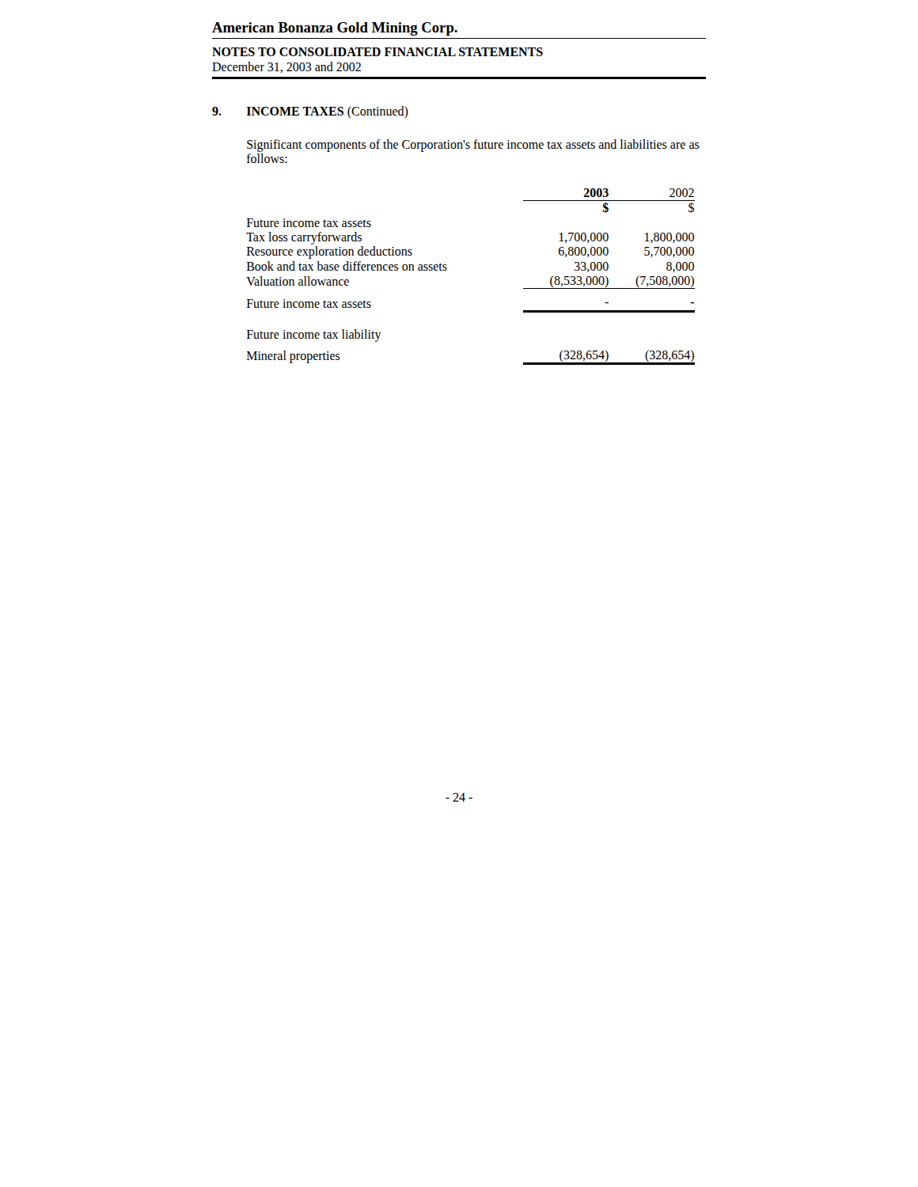American Bonanza Gold Mining Corp.
NOTES TO CONSOLIDATED FINANCIAL STATEMENTS
December 31, 2003 and 2002
9. INCOME TAXES (Continued)
Significant components of the Corporation's future income tax assets and liabilities are as follows:
| | 2003 | 2002 |
| | $ | $ |
| Future income tax assets | | |
| Tax loss carryforwards | 1,700,000 | 1,800,000 |
| Resource exploration deductions | 6,800,000 | 5,700,000 |
| Book and tax base differences on assets | 33,000 | 8,000 |
| Valuation allowance | (8,533,000) | (7,508,000) |
| Future income tax assets | - | - |
| Future income tax liability | | |
| Mineral properties | (328,654) | (328,654) |
- 24 -